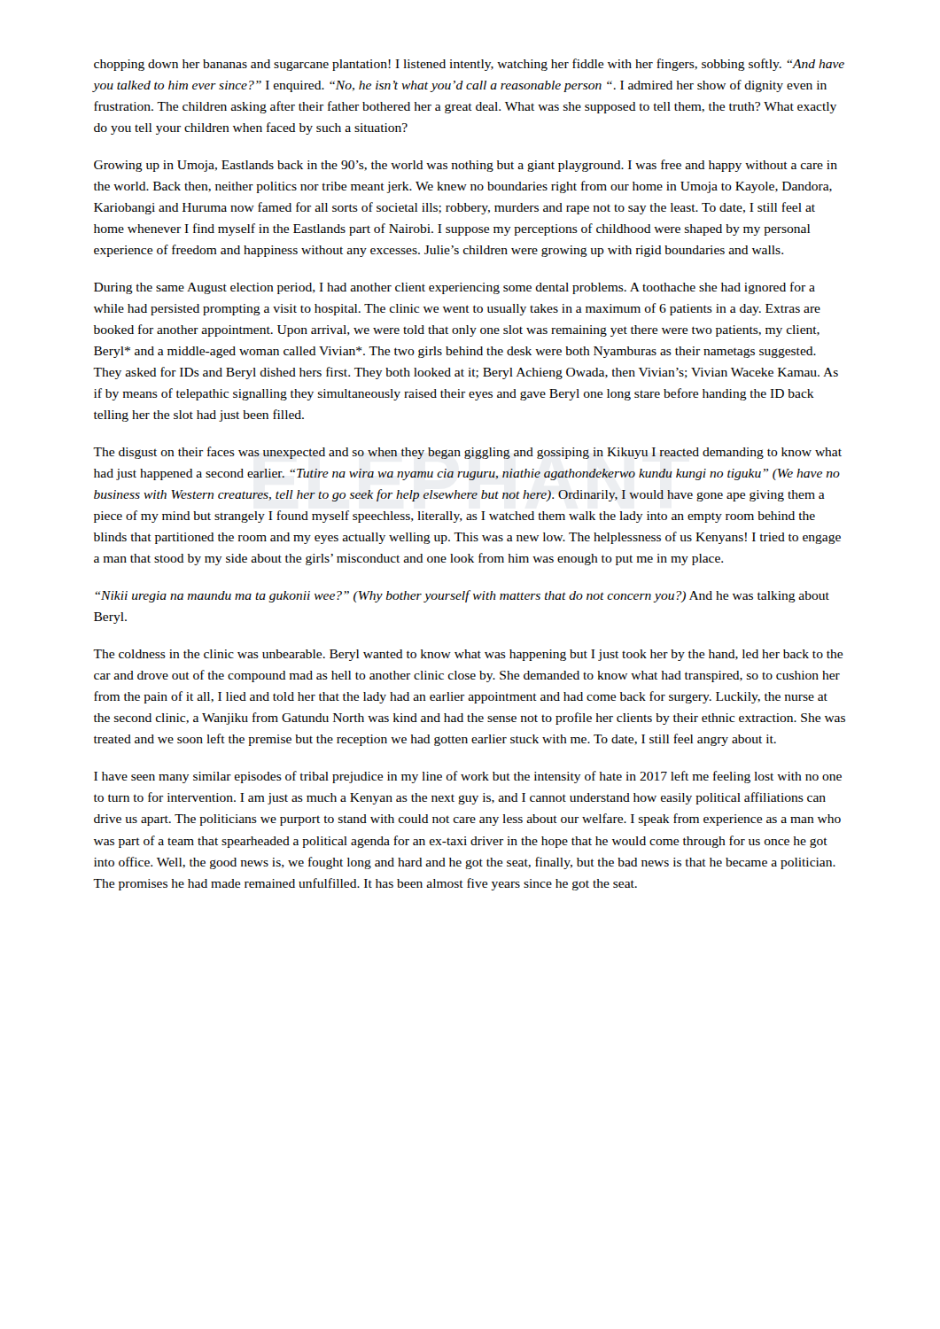ELEPHANT
chopping down her bananas and sugarcane plantation! I listened intently, watching her fiddle with her fingers, sobbing softly. “And have you talked to him ever since?” I enquired. “No, he isn’t what you’d call a reasonable person “. I admired her show of dignity even in frustration. The children asking after their father bothered her a great deal. What was she supposed to tell them, the truth? What exactly do you tell your children when faced by such a situation?
Growing up in Umoja, Eastlands back in the 90’s, the world was nothing but a giant playground. I was free and happy without a care in the world. Back then, neither politics nor tribe meant jerk. We knew no boundaries right from our home in Umoja to Kayole, Dandora, Kariobangi and Huruma now famed for all sorts of societal ills; robbery, murders and rape not to say the least. To date, I still feel at home whenever I find myself in the Eastlands part of Nairobi. I suppose my perceptions of childhood were shaped by my personal experience of freedom and happiness without any excesses. Julie’s children were growing up with rigid boundaries and walls.
During the same August election period, I had another client experiencing some dental problems. A toothache she had ignored for a while had persisted prompting a visit to hospital. The clinic we went to usually takes in a maximum of 6 patients in a day. Extras are booked for another appointment. Upon arrival, we were told that only one slot was remaining yet there were two patients, my client, Beryl* and a middle-aged woman called Vivian*. The two girls behind the desk were both Nyamburas as their nametags suggested. They asked for IDs and Beryl dished hers first. They both looked at it; Beryl Achieng Owada, then Vivian’s; Vivian Waceke Kamau. As if by means of telepathic signalling they simultaneously raised their eyes and gave Beryl one long stare before handing the ID back telling her the slot had just been filled.
The disgust on their faces was unexpected and so when they began giggling and gossiping in Kikuyu I reacted demanding to know what had just happened a second earlier. “Tutire na wira wa nyamu cia ruguru, niathie agathondekerwo kundu kungi no tiguku” (We have no business with Western creatures, tell her to go seek for help elsewhere but not here). Ordinarily, I would have gone ape giving them a piece of my mind but strangely I found myself speechless, literally, as I watched them walk the lady into an empty room behind the blinds that partitioned the room and my eyes actually welling up. This was a new low. The helplessness of us Kenyans! I tried to engage a man that stood by my side about the girls’ misconduct and one look from him was enough to put me in my place.
“Nikii uregia na maundu ma ta gukonii wee?” (Why bother yourself with matters that do not concern you?) And he was talking about Beryl.
The coldness in the clinic was unbearable. Beryl wanted to know what was happening but I just took her by the hand, led her back to the car and drove out of the compound mad as hell to another clinic close by. She demanded to know what had transpired, so to cushion her from the pain of it all, I lied and told her that the lady had an earlier appointment and had come back for surgery. Luckily, the nurse at the second clinic, a Wanjiku from Gatundu North was kind and had the sense not to profile her clients by their ethnic extraction. She was treated and we soon left the premise but the reception we had gotten earlier stuck with me. To date, I still feel angry about it.
I have seen many similar episodes of tribal prejudice in my line of work but the intensity of hate in 2017 left me feeling lost with no one to turn to for intervention. I am just as much a Kenyan as the next guy is, and I cannot understand how easily political affiliations can drive us apart. The politicians we purport to stand with could not care any less about our welfare. I speak from experience as a man who was part of a team that spearheaded a political agenda for an ex-taxi driver in the hope that he would come through for us once he got into office. Well, the good news is, we fought long and hard and he got the seat, finally, but the bad news is that he became a politician. The promises he had made remained unfulfilled. It has been almost five years since he got the seat.